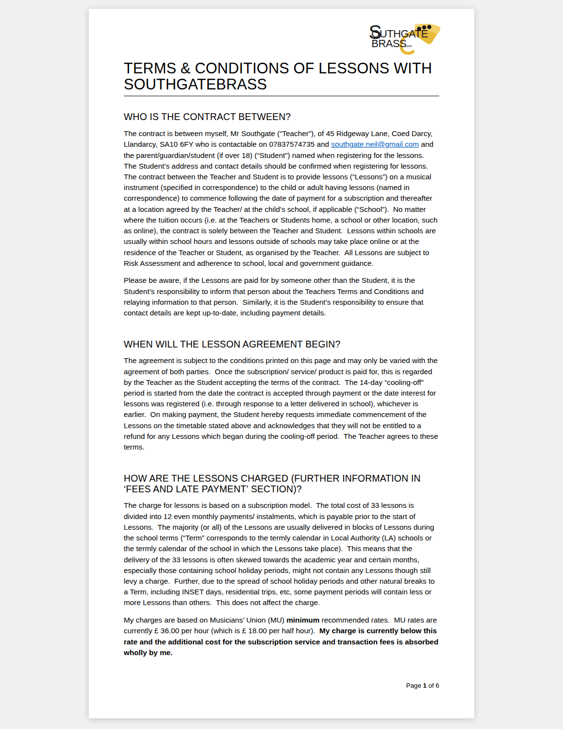OUTHGATE BRASS .com S
Terms & Conditions of Lessons with SouthgateBrass
Who is the contract between?
The contract is between myself, Mr Southgate (“Teacher”), of 45 Ridgeway Lane, Coed Darcy, Llandarcy, SA10 6FY who is contactable on 07837574735 and southgate.neil@gmail.com and the parent/guardian/student (if over 18) (“Student”) named when registering for the lessons. The Student’s address and contact details should be confirmed when registering for lessons. The contract between the Teacher and Student is to provide lessons (“Lessons”) on a musical instrument (specified in correspondence) to the child or adult having lessons (named in correspondence) to commence following the date of payment for a subscription and thereafter at a location agreed by the Teacher/ at the child’s school, if applicable (“School”). No matter where the tuition occurs (i.e. at the Teachers or Students home, a school or other location, such as online), the contract is solely between the Teacher and Student. Lessons within schools are usually within school hours and lessons outside of schools may take place online or at the residence of the Teacher or Student, as organised by the Teacher. All Lessons are subject to Risk Assessment and adherence to school, local and government guidance.
Please be aware, if the Lessons are paid for by someone other than the Student, it is the Student’s responsibility to inform that person about the Teachers Terms and Conditions and relaying information to that person. Similarly, it is the Student’s responsibility to ensure that contact details are kept up-to-date, including payment details.
When will the Lesson agreement begin?
The agreement is subject to the conditions printed on this page and may only be varied with the agreement of both parties. Once the subscription/ service/ product is paid for, this is regarded by the Teacher as the Student accepting the terms of the contract. The 14-day “cooling-off” period is started from the date the contract is accepted through payment or the date interest for lessons was registered (i.e. through response to a letter delivered in school), whichever is earlier. On making payment, the Student hereby requests immediate commencement of the Lessons on the timetable stated above and acknowledges that they will not be entitled to a refund for any Lessons which began during the cooling-off period. The Teacher agrees to these terms.
How are the Lessons charged (further information in ‘Fees and Late Payment’ section)?
The charge for lessons is based on a subscription model. The total cost of 33 lessons is divided into 12 even monthly payments/ instalments, which is payable prior to the start of Lessons. The majority (or all) of the Lessons are usually delivered in blocks of Lessons during the school terms (“Term” corresponds to the termly calendar in Local Authority (LA) schools or the termly calendar of the school in which the Lessons take place). This means that the delivery of the 33 lessons is often skewed towards the academic year and certain months, especially those containing school holiday periods, might not contain any Lessons though still levy a charge. Further, due to the spread of school holiday periods and other natural breaks to a Term, including INSET days, residential trips, etc, some payment periods will contain less or more Lessons than others. This does not affect the charge.
My charges are based on Musicians’ Union (MU) minimum recommended rates. MU rates are currently £ 36.00 per hour (which is £ 18.00 per half hour). My charge is currently below this rate and the additional cost for the subscription service and transaction fees is absorbed wholly by me.
Page 1 of 6